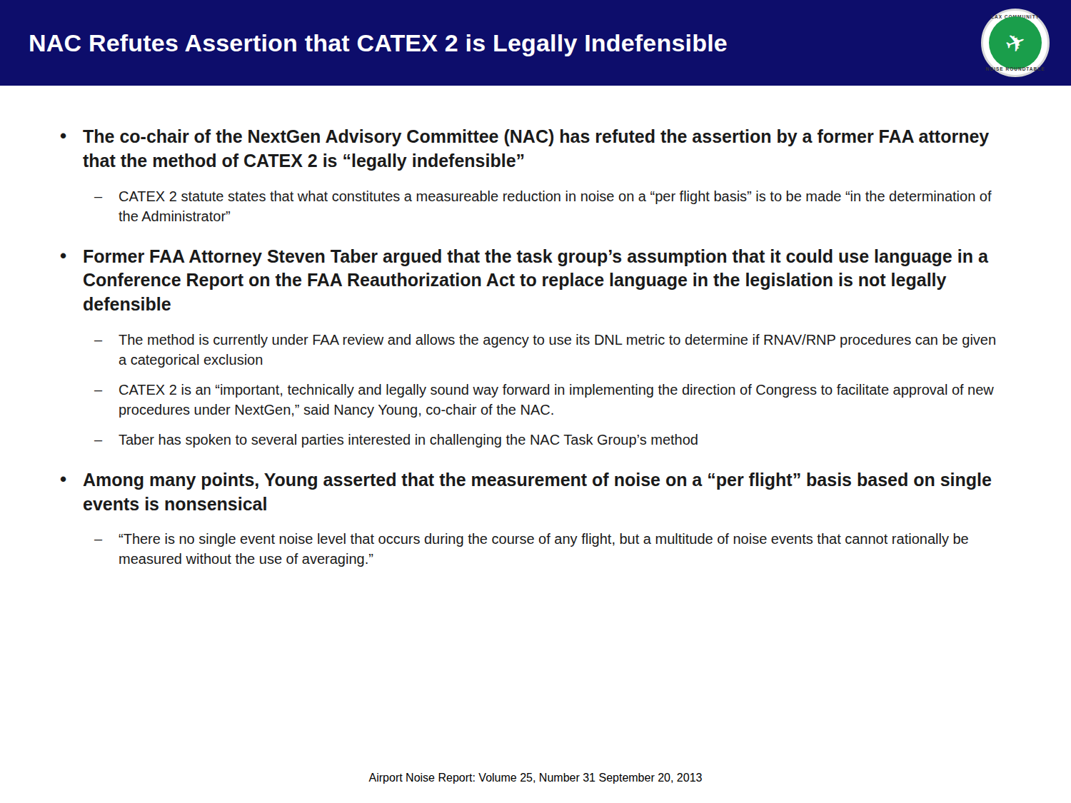NAC Refutes Assertion that CATEX 2 is Legally Indefensible
LAX COMMUNITY
NOISE ROUNDTABLE
The co-chair of the NextGen Advisory Committee (NAC) has refuted the assertion by a former FAA attorney that the method of CATEX 2 is “legally indefensible”
CATEX 2 statute states that what constitutes a measureable reduction in noise on a “per flight basis” is to be made “in the determination of the Administrator”
Former FAA Attorney Steven Taber argued that the task group’s assumption that it could use language in a Conference Report on the FAA Reauthorization Act to replace language in the legislation is not legally defensible
The method is currently under FAA review and allows the agency to use its DNL metric to determine if RNAV/RNP procedures can be given a categorical exclusion
CATEX 2 is an “important, technically and legally sound way forward in implementing the direction of Congress to facilitate approval of new procedures under NextGen,” said Nancy Young, co-chair of the NAC.
Taber has spoken to several parties interested in challenging the NAC Task Group’s method
Among many points, Young asserted that the measurement of noise on a “per flight” basis based on single events is nonsensical
“There is no single event noise level that occurs during the course of any flight, but a multitude of noise events that cannot rationally be measured without the use of averaging.”
Airport Noise Report: Volume 25, Number 31 September 20, 2013